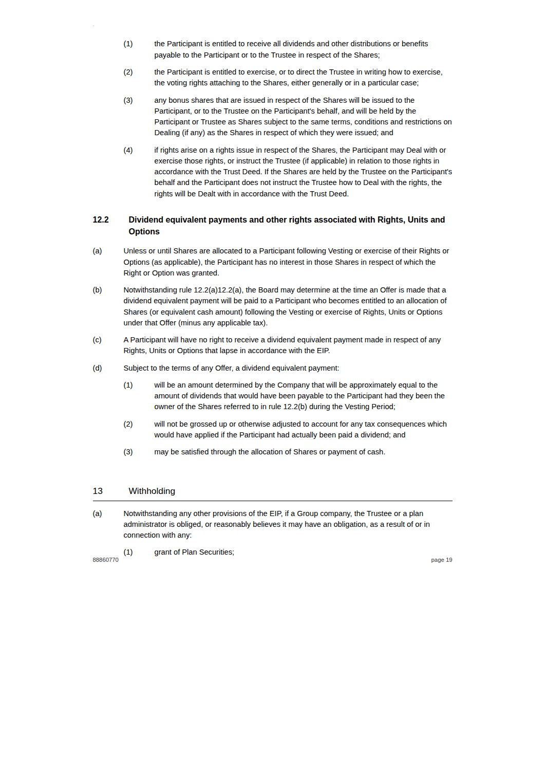.
(1) the Participant is entitled to receive all dividends and other distributions or benefits payable to the Participant or to the Trustee in respect of the Shares;
(2) the Participant is entitled to exercise, or to direct the Trustee in writing how to exercise, the voting rights attaching to the Shares, either generally or in a particular case;
(3) any bonus shares that are issued in respect of the Shares will be issued to the Participant, or to the Trustee on the Participant's behalf, and will be held by the Participant or Trustee as Shares subject to the same terms, conditions and restrictions on Dealing (if any) as the Shares in respect of which they were issued; and
(4) if rights arise on a rights issue in respect of the Shares, the Participant may Deal with or exercise those rights, or instruct the Trustee (if applicable) in relation to those rights in accordance with the Trust Deed. If the Shares are held by the Trustee on the Participant's behalf and the Participant does not instruct the Trustee how to Deal with the rights, the rights will be Dealt with in accordance with the Trust Deed.
12.2 Dividend equivalent payments and other rights associated with Rights, Units and Options
(a) Unless or until Shares are allocated to a Participant following Vesting or exercise of their Rights or Options (as applicable), the Participant has no interest in those Shares in respect of which the Right or Option was granted.
(b) Notwithstanding rule 12.2(a)12.2(a), the Board may determine at the time an Offer is made that a dividend equivalent payment will be paid to a Participant who becomes entitled to an allocation of Shares (or equivalent cash amount) following the Vesting or exercise of Rights, Units or Options under that Offer (minus any applicable tax).
(c) A Participant will have no right to receive a dividend equivalent payment made in respect of any Rights, Units or Options that lapse in accordance with the EIP.
(d) Subject to the terms of any Offer, a dividend equivalent payment:
(1) will be an amount determined by the Company that will be approximately equal to the amount of dividends that would have been payable to the Participant had they been the owner of the Shares referred to in rule 12.2(b) during the Vesting Period;
(2) will not be grossed up or otherwise adjusted to account for any tax consequences which would have applied if the Participant had actually been paid a dividend; and
(3) may be satisfied through the allocation of Shares or payment of cash.
13 Withholding
(a) Notwithstanding any other provisions of the EIP, if a Group company, the Trustee or a plan administrator is obliged, or reasonably believes it may have an obligation, as a result of or in connection with any:
(1) grant of Plan Securities;
88860770 page 19